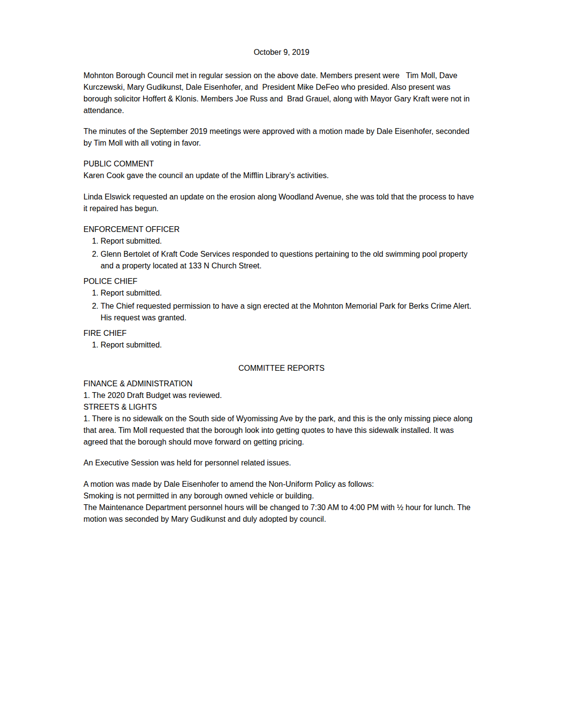October 9, 2019
Mohnton Borough Council met in regular session on the above date. Members present were Tim Moll, Dave Kurczewski, Mary Gudikunst, Dale Eisenhofer, and President Mike DeFeo who presided. Also present was borough solicitor Hoffert & Klonis. Members Joe Russ and Brad Grauel, along with Mayor Gary Kraft were not in attendance.
The minutes of the September 2019 meetings were approved with a motion made by Dale Eisenhofer, seconded by Tim Moll with all voting in favor.
PUBLIC COMMENT
Karen Cook gave the council an update of the Mifflin Library’s activities.
Linda Elswick requested an update on the erosion along Woodland Avenue, she was told that the process to have it repaired has begun.
ENFORCEMENT OFFICER
Report submitted.
Glenn Bertolet of Kraft Code Services responded to questions pertaining to the old swimming pool property and a property located at 133 N Church Street.
POLICE CHIEF
Report submitted.
The Chief requested permission to have a sign erected at the Mohnton Memorial Park for Berks Crime Alert. His request was granted.
FIRE CHIEF
Report submitted.
COMMITTEE REPORTS
FINANCE & ADMINISTRATION
1. The 2020 Draft Budget was reviewed.
STREETS & LIGHTS
1. There is no sidewalk on the South side of Wyomissing Ave by the park, and this is the only missing piece along that area. Tim Moll requested that the borough look into getting quotes to have this sidewalk installed. It was agreed that the borough should move forward on getting pricing.
An Executive Session was held for personnel related issues.
A motion was made by Dale Eisenhofer to amend the Non-Uniform Policy as follows:
Smoking is not permitted in any borough owned vehicle or building.
The Maintenance Department personnel hours will be changed to 7:30 AM to 4:00 PM with ½ hour for lunch. The motion was seconded by Mary Gudikunst and duly adopted by council.